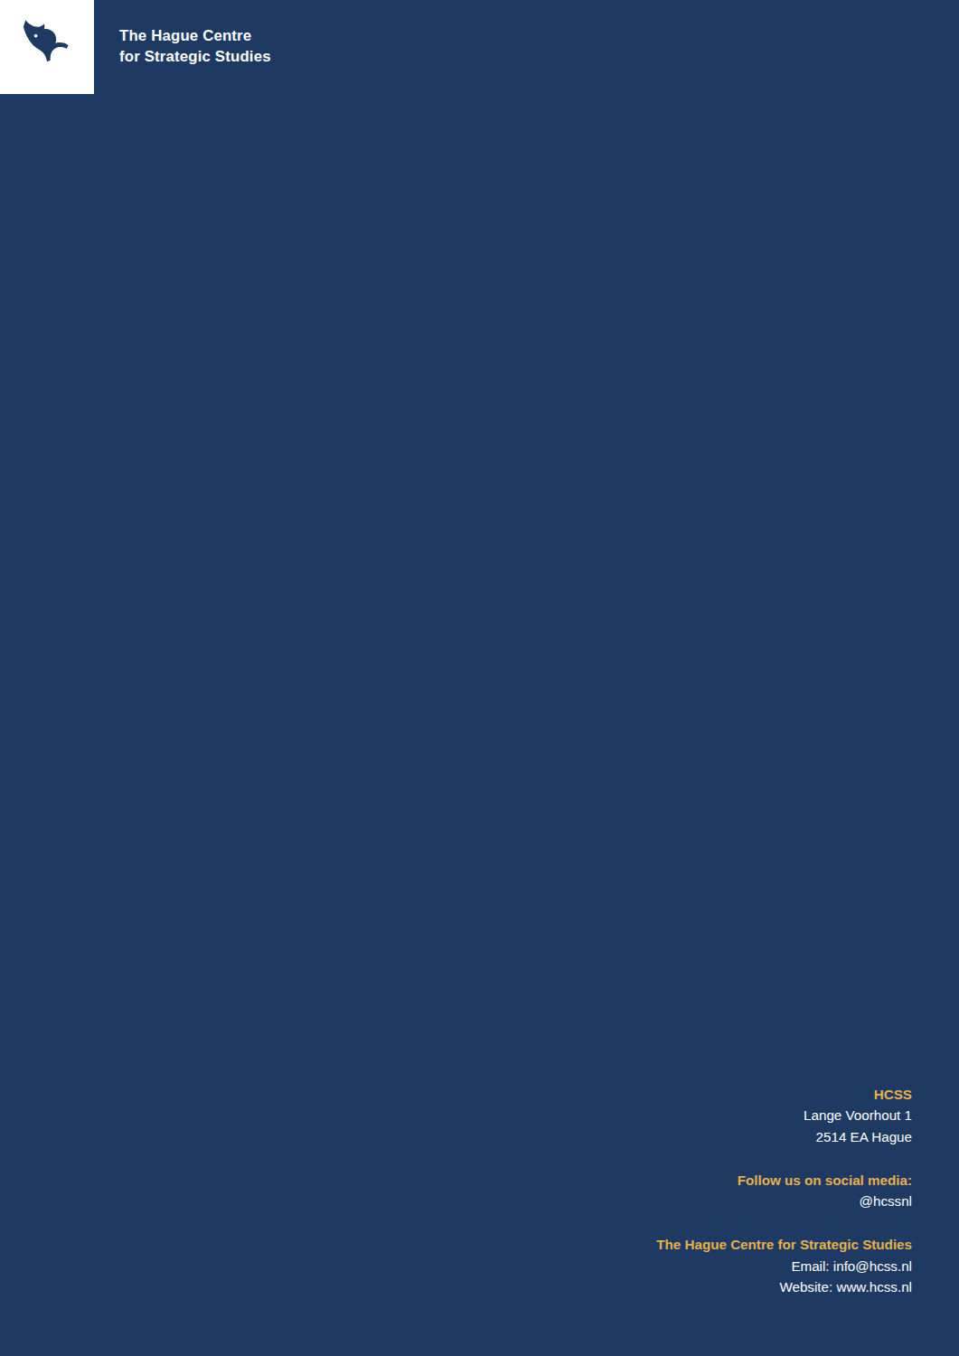The Hague Centre
for Strategic Studies
HCSS Lange Voorhout 1
2514 EA Hague
Follow us on social media: @hcssnl
The Hague Centre for Strategic Studies Email: info@hcss.nl
Website: www.hcss.nl